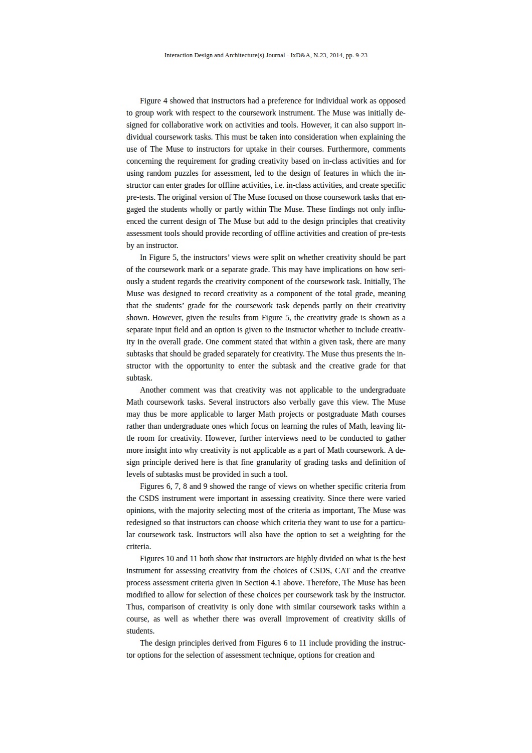Interaction Design and Architecture(s) Journal - IxD&A, N.23, 2014, pp. 9-23
Figure 4 showed that instructors had a preference for individual work as opposed to group work with respect to the coursework instrument. The Muse was initially designed for collaborative work on activities and tools. However, it can also support individual coursework tasks. This must be taken into consideration when explaining the use of The Muse to instructors for uptake in their courses. Furthermore, comments concerning the requirement for grading creativity based on in-class activities and for using random puzzles for assessment, led to the design of features in which the instructor can enter grades for offline activities, i.e. in-class activities, and create specific pre-tests. The original version of The Muse focused on those coursework tasks that engaged the students wholly or partly within The Muse. These findings not only influenced the current design of The Muse but add to the design principles that creativity assessment tools should provide recording of offline activities and creation of pre-tests by an instructor.
In Figure 5, the instructors’ views were split on whether creativity should be part of the coursework mark or a separate grade. This may have implications on how seriously a student regards the creativity component of the coursework task. Initially, The Muse was designed to record creativity as a component of the total grade, meaning that the students’ grade for the coursework task depends partly on their creativity shown. However, given the results from Figure 5, the creativity grade is shown as a separate input field and an option is given to the instructor whether to include creativity in the overall grade. One comment stated that within a given task, there are many subtasks that should be graded separately for creativity. The Muse thus presents the instructor with the opportunity to enter the subtask and the creative grade for that subtask.
Another comment was that creativity was not applicable to the undergraduate Math coursework tasks. Several instructors also verbally gave this view. The Muse may thus be more applicable to larger Math projects or postgraduate Math courses rather than undergraduate ones which focus on learning the rules of Math, leaving little room for creativity. However, further interviews need to be conducted to gather more insight into why creativity is not applicable as a part of Math coursework. A design principle derived here is that fine granularity of grading tasks and definition of levels of subtasks must be provided in such a tool.
Figures 6, 7, 8 and 9 showed the range of views on whether specific criteria from the CSDS instrument were important in assessing creativity. Since there were varied opinions, with the majority selecting most of the criteria as important, The Muse was redesigned so that instructors can choose which criteria they want to use for a particular coursework task. Instructors will also have the option to set a weighting for the criteria.
Figures 10 and 11 both show that instructors are highly divided on what is the best instrument for assessing creativity from the choices of CSDS, CAT and the creative process assessment criteria given in Section 4.1 above. Therefore, The Muse has been modified to allow for selection of these choices per coursework task by the instructor. Thus, comparison of creativity is only done with similar coursework tasks within a course, as well as whether there was overall improvement of creativity skills of students.
The design principles derived from Figures 6 to 11 include providing the instructor options for the selection of assessment technique, options for creation and